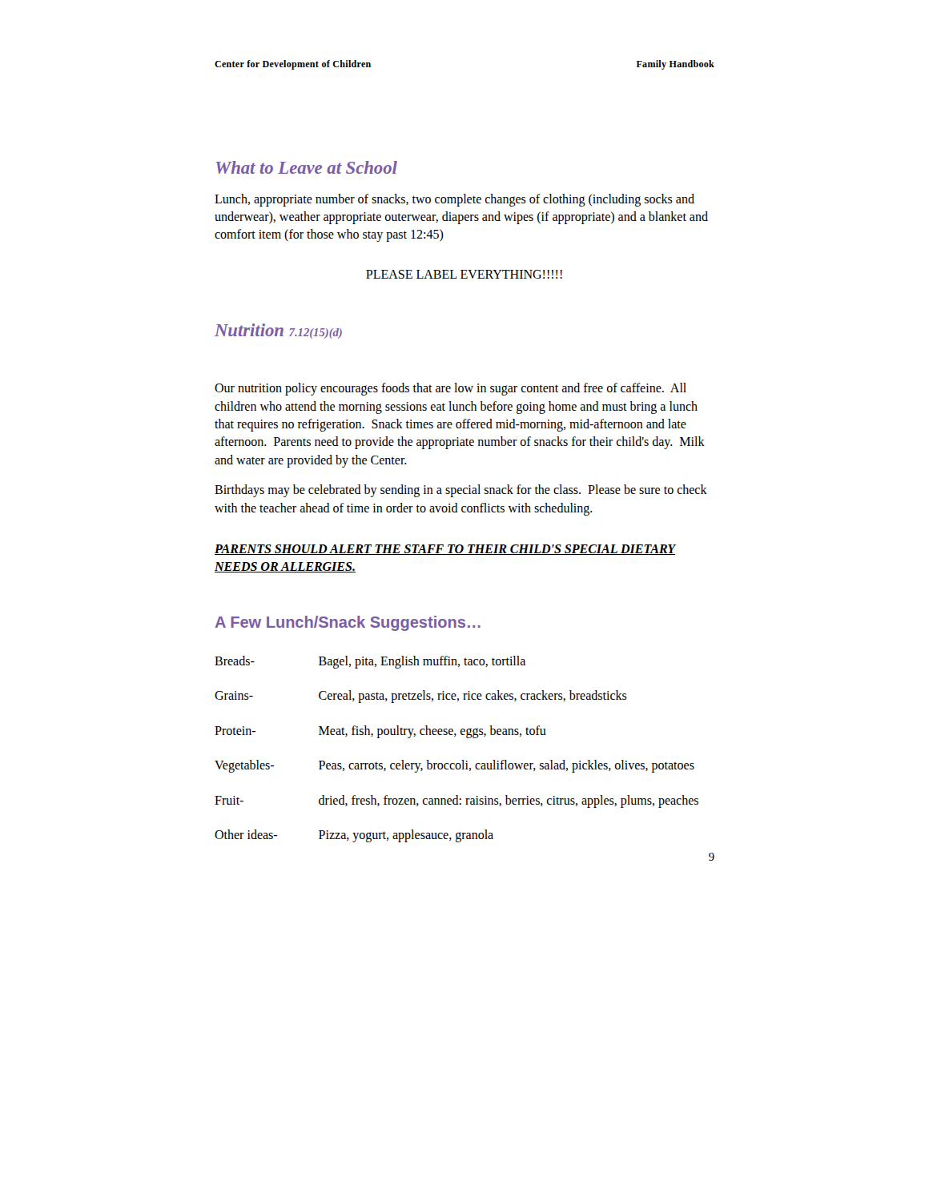Center for Development of Children Family Handbook
What to Leave at School
Lunch, appropriate number of snacks, two complete changes of clothing (including socks and underwear), weather appropriate outerwear, diapers and wipes (if appropriate) and a blanket and comfort item (for those who stay past 12:45)
PLEASE LABEL EVERYTHING!!!!!
Nutrition 7.12(15)(d)
Our nutrition policy encourages foods that are low in sugar content and free of caffeine. All children who attend the morning sessions eat lunch before going home and must bring a lunch that requires no refrigeration. Snack times are offered mid-morning, mid-afternoon and late afternoon. Parents need to provide the appropriate number of snacks for their child's day. Milk and water are provided by the Center.
Birthdays may be celebrated by sending in a special snack for the class. Please be sure to check with the teacher ahead of time in order to avoid conflicts with scheduling.
PARENTS SHOULD ALERT THE STAFF TO THEIR CHILD'S SPECIAL DIETARY NEEDS OR ALLERGIES.
A Few Lunch/Snack Suggestions…
| Breads- | Bagel, pita, English muffin, taco, tortilla |
| Grains- | Cereal, pasta, pretzels, rice, rice cakes, crackers, breadsticks |
| Protein- | Meat, fish, poultry, cheese, eggs, beans, tofu |
| Vegetables- | Peas, carrots, celery, broccoli, cauliflower, salad, pickles, olives, potatoes |
| Fruit- | dried, fresh, frozen, canned: raisins, berries, citrus, apples, plums, peaches |
| Other ideas- | Pizza, yogurt, applesauce, granola |
9